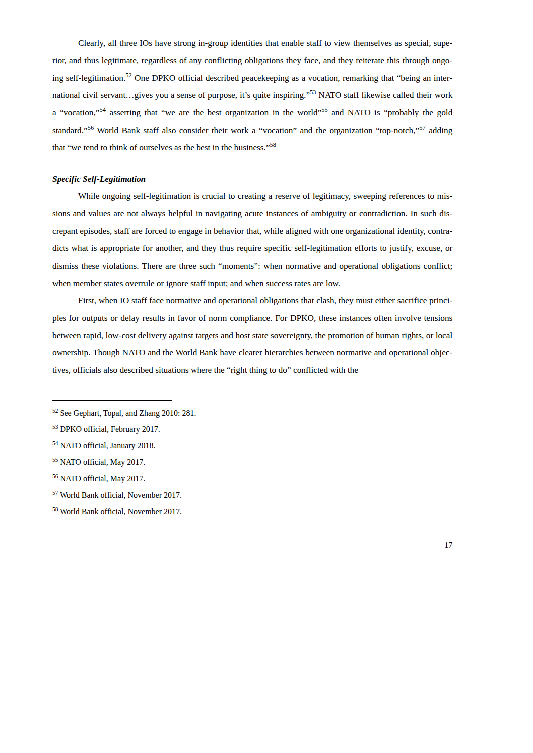Clearly, all three IOs have strong in-group identities that enable staff to view themselves as special, superior, and thus legitimate, regardless of any conflicting obligations they face, and they reiterate this through ongoing self-legitimation.52 One DPKO official described peacekeeping as a vocation, remarking that “being an international civil servant…gives you a sense of purpose, it’s quite inspiring.”53 NATO staff likewise called their work a “vocation,”54 asserting that “we are the best organization in the world”55 and NATO is “probably the gold standard.”56 World Bank staff also consider their work a “vocation” and the organization “top-notch,”57 adding that “we tend to think of ourselves as the best in the business.”58
Specific Self-Legitimation
While ongoing self-legitimation is crucial to creating a reserve of legitimacy, sweeping references to missions and values are not always helpful in navigating acute instances of ambiguity or contradiction. In such discrepant episodes, staff are forced to engage in behavior that, while aligned with one organizational identity, contradicts what is appropriate for another, and they thus require specific self-legitimation efforts to justify, excuse, or dismiss these violations. There are three such “moments”: when normative and operational obligations conflict; when member states overrule or ignore staff input; and when success rates are low.
First, when IO staff face normative and operational obligations that clash, they must either sacrifice principles for outputs or delay results in favor of norm compliance. For DPKO, these instances often involve tensions between rapid, low-cost delivery against targets and host state sovereignty, the promotion of human rights, or local ownership. Though NATO and the World Bank have clearer hierarchies between normative and operational objectives, officials also described situations where the “right thing to do” conflicted with the
52 See Gephart, Topal, and Zhang 2010: 281.
53 DPKO official, February 2017.
54 NATO official, January 2018.
55 NATO official, May 2017.
56 NATO official, May 2017.
57 World Bank official, November 2017.
58 World Bank official, November 2017.
17